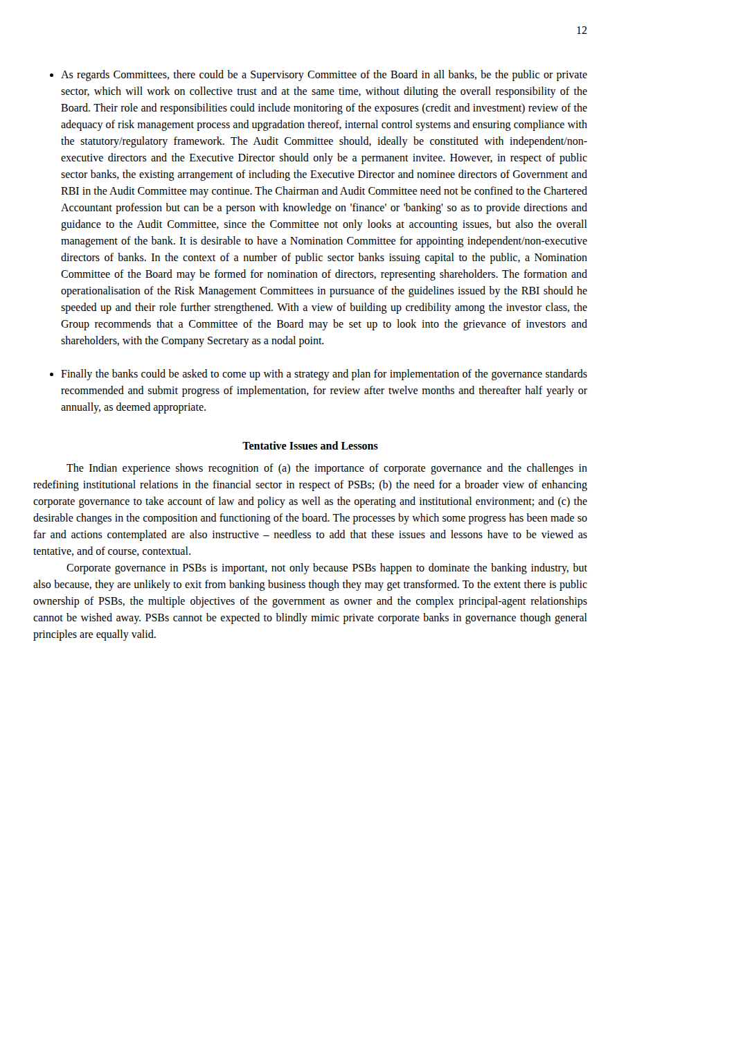12
As regards Committees, there could be a Supervisory Committee of the Board in all banks, be the public or private sector, which will work on collective trust and at the same time, without diluting the overall responsibility of the Board. Their role and responsibilities could include monitoring of the exposures (credit and investment) review of the adequacy of risk management process and upgradation thereof, internal control systems and ensuring compliance with the statutory/regulatory framework. The Audit Committee should, ideally be constituted with independent/non-executive directors and the Executive Director should only be a permanent invitee. However, in respect of public sector banks, the existing arrangement of including the Executive Director and nominee directors of Government and RBI in the Audit Committee may continue. The Chairman and Audit Committee need not be confined to the Chartered Accountant profession but can be a person with knowledge on 'finance' or 'banking' so as to provide directions and guidance to the Audit Committee, since the Committee not only looks at accounting issues, but also the overall management of the bank. It is desirable to have a Nomination Committee for appointing independent/non-executive directors of banks. In the context of a number of public sector banks issuing capital to the public, a Nomination Committee of the Board may be formed for nomination of directors, representing shareholders. The formation and operationalisation of the Risk Management Committees in pursuance of the guidelines issued by the RBI should he speeded up and their role further strengthened. With a view of building up credibility among the investor class, the Group recommends that a Committee of the Board may be set up to look into the grievance of investors and shareholders, with the Company Secretary as a nodal point.
Finally the banks could be asked to come up with a strategy and plan for implementation of the governance standards recommended and submit progress of implementation, for review after twelve months and thereafter half yearly or annually, as deemed appropriate.
Tentative Issues and Lessons
The Indian experience shows recognition of (a) the importance of corporate governance and the challenges in redefining institutional relations in the financial sector in respect of PSBs; (b) the need for a broader view of enhancing corporate governance to take account of law and policy as well as the operating and institutional environment; and (c) the desirable changes in the composition and functioning of the board. The processes by which some progress has been made so far and actions contemplated are also instructive – needless to add that these issues and lessons have to be viewed as tentative, and of course, contextual.
Corporate governance in PSBs is important, not only because PSBs happen to dominate the banking industry, but also because, they are unlikely to exit from banking business though they may get transformed. To the extent there is public ownership of PSBs, the multiple objectives of the government as owner and the complex principal-agent relationships cannot be wished away. PSBs cannot be expected to blindly mimic private corporate banks in governance though general principles are equally valid.